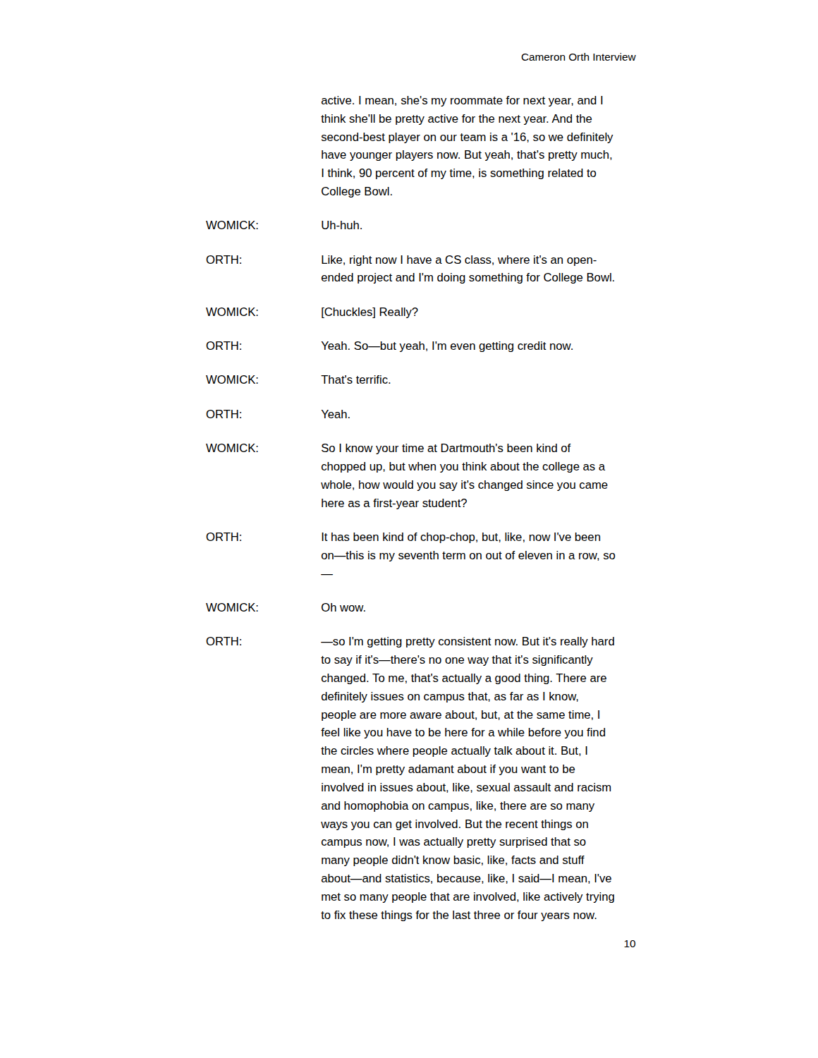Cameron Orth Interview
ORTH:
active. I mean, she's my roommate for next year, and I think she'll be pretty active for the next year. And the second-best player on our team is a '16, so we definitely have younger players now. But yeah, that's pretty much, I think, 90 percent of my time, is something related to College Bowl.
WOMICK:
Uh-huh.
ORTH:
Like, right now I have a CS class, where it's an open-ended project and I'm doing something for College Bowl.
WOMICK:
[Chuckles] Really?
ORTH:
Yeah. So—but yeah, I'm even getting credit now.
WOMICK:
That's terrific.
ORTH:
Yeah.
WOMICK:
So I know your time at Dartmouth's been kind of chopped up, but when you think about the college as a whole, how would you say it's changed since you came here as a first-year student?
ORTH:
It has been kind of chop-chop, but, like, now I've been on—this is my seventh term on out of eleven in a row, so—
WOMICK:
Oh wow.
ORTH:
—so I'm getting pretty consistent now. But it's really hard to say if it's—there's no one way that it's significantly changed. To me, that's actually a good thing. There are definitely issues on campus that, as far as I know, people are more aware about, but, at the same time, I feel like you have to be here for a while before you find the circles where people actually talk about it. But, I mean, I'm pretty adamant about if you want to be involved in issues about, like, sexual assault and racism and homophobia on campus, like, there are so many ways you can get involved. But the recent things on campus now, I was actually pretty surprised that so many people didn't know basic, like, facts and stuff about—and statistics, because, like, I said—I mean, I've met so many people that are involved, like actively trying to fix these things for the last three or four years now.
10